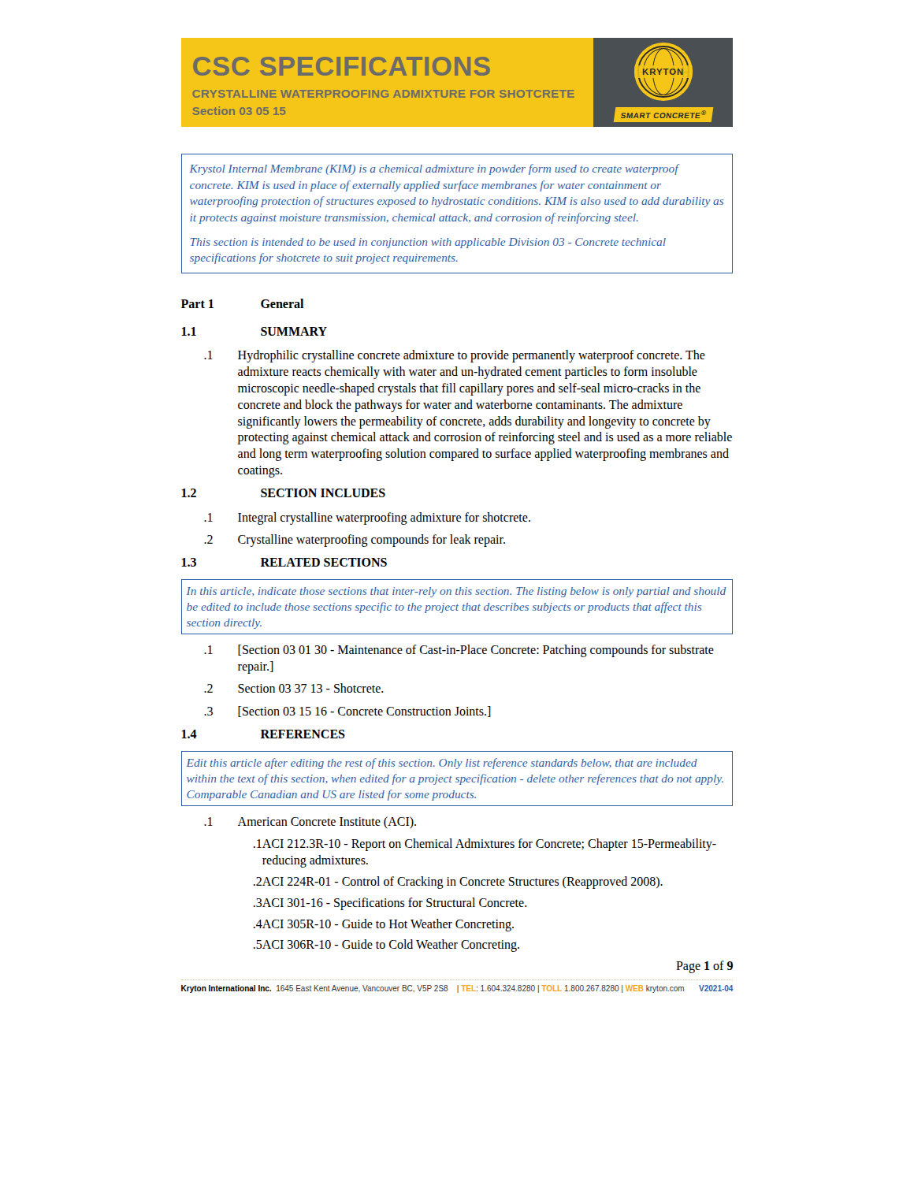CSC SPECIFICATIONS
CRYSTALLINE WATERPROOFING ADMIXTURE FOR SHOTCRETE
Section 03 05 15
KRYTON
SMART CONCRETE®
Krystol Internal Membrane (KIM) is a chemical admixture in powder form used to create waterproof concrete. KIM is used in place of externally applied surface membranes for water containment or waterproofing protection of structures exposed to hydrostatic conditions. KIM is also used to add durability as it protects against moisture transmission, chemical attack, and corrosion of reinforcing steel.
This section is intended to be used in conjunction with applicable Division 03 - Concrete technical specifications for shotcrete to suit project requirements.
Part 1
General
1.1
SUMMARY
.1
Hydrophilic crystalline concrete admixture to provide permanently waterproof concrete. The admixture reacts chemically with water and un-hydrated cement particles to form insoluble microscopic needle-shaped crystals that fill capillary pores and self-seal micro-cracks in the concrete and block the pathways for water and waterborne contaminants. The admixture significantly lowers the permeability of concrete, adds durability and longevity to concrete by protecting against chemical attack and corrosion of reinforcing steel and is used as a more reliable and long term waterproofing solution compared to surface applied waterproofing membranes and coatings.
1.2
SECTION INCLUDES
.1
Integral crystalline waterproofing admixture for shotcrete.
.2
Crystalline waterproofing compounds for leak repair.
1.3
RELATED SECTIONS
In this article, indicate those sections that inter-rely on this section. The listing below is only partial and should be edited to include those sections specific to the project that describes subjects or products that affect this section directly.
.1
[Section 03 01 30 - Maintenance of Cast-in-Place Concrete: Patching compounds for substrate repair.]
.2
Section 03 37 13 - Shotcrete.
.3
[Section 03 15 16 - Concrete Construction Joints.]
1.4
REFERENCES
Edit this article after editing the rest of this section. Only list reference standards below, that are included within the text of this section, when edited for a project specification - delete other references that do not apply. Comparable Canadian and US are listed for some products.
.1
American Concrete Institute (ACI).
.1
ACI 212.3R-10 - Report on Chemical Admixtures for Concrete; Chapter 15-Permeability-reducing admixtures.
.2
ACI 224R-01 - Control of Cracking in Concrete Structures (Reapproved 2008).
.3
ACI 301-16 - Specifications for Structural Concrete.
.4
ACI 305R-10 - Guide to Hot Weather Concreting.
.5
ACI 306R-10 - Guide to Cold Weather Concreting.
Page 1 of 9
Kryton International Inc. 1645 East Kent Avenue, Vancouver BC, V5P 2S8 | TEL: 1.604.324.8280 | TOLL 1.800.267.8280 | WEB kryton.com
V2021-04